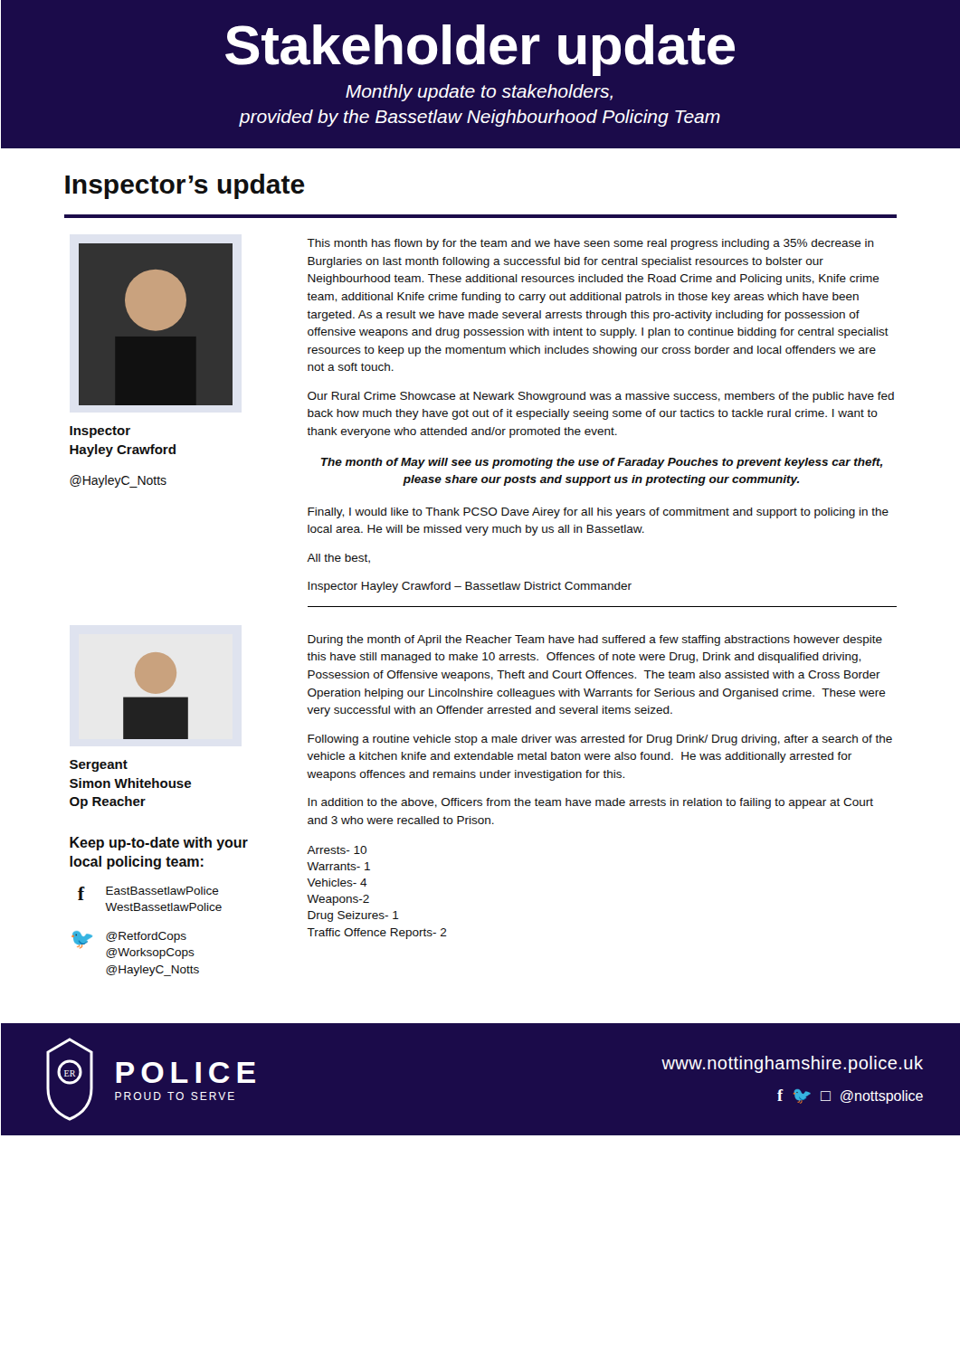Stakeholder update
Monthly update to stakeholders,
provided by the Bassetlaw Neighbourhood Policing Team
Inspector’s update
Inspector
Hayley Crawford
@HayleyC_Notts
Sergeant
Simon Whitehouse
Op Reacher
Keep up-to-date with your local policing team:
EastBassetlawPolice
WestBassetlawPolice
@RetfordCops
@WorksopCops
@HayleyC_Notts
This month has flown by for the team and we have seen some real progress including a 35% decrease in Burglaries on last month following a successful bid for central specialist resources to bolster our Neighbourhood team. These additional resources included the Road Crime and Policing units, Knife crime team, additional Knife crime funding to carry out additional patrols in those key areas which have been targeted. As a result we have made several arrests through this pro-activity including for possession of offensive weapons and drug possession with intent to supply. I plan to continue bidding for central specialist resources to keep up the momentum which includes showing our cross border and local offenders we are not a soft touch.
Our Rural Crime Showcase at Newark Showground was a massive success, members of the public have fed back how much they have got out of it especially seeing some of our tactics to tackle rural crime. I want to thank everyone who attended and/or promoted the event.
The month of May will see us promoting the use of Faraday Pouches to prevent keyless car theft, please share our posts and support us in protecting our community.
Finally, I would like to Thank PCSO Dave Airey for all his years of commitment and support to policing in the local area. He will be missed very much by us all in Bassetlaw.
All the best,
Inspector Hayley Crawford – Bassetlaw District Commander
During the month of April the Reacher Team have had suffered a few staffing abstractions however despite this have still managed to make 10 arrests. Offences of note were Drug, Drink and disqualified driving, Possession of Offensive weapons, Theft and Court Offences. The team also assisted with a Cross Border Operation helping our Lincolnshire colleagues with Warrants for Serious and Organised crime. These were very successful with an Offender arrested and several items seized.
Following a routine vehicle stop a male driver was arrested for Drug Drink/ Drug driving, after a search of the vehicle a kitchen knife and extendable metal baton were also found. He was additionally arrested for weapons offences and remains under investigation for this.
In addition to the above, Officers from the team have made arrests in relation to failing to appear at Court and 3 who were recalled to Prison.
Arrests- 10
Warrants- 1
Vehicles- 4
Weapons-2
Drug Seizures- 1
Traffic Offence Reports- 2
POLICE PROUD TO SERVE
www.nottinghamshire.police.uk
@nottspolice